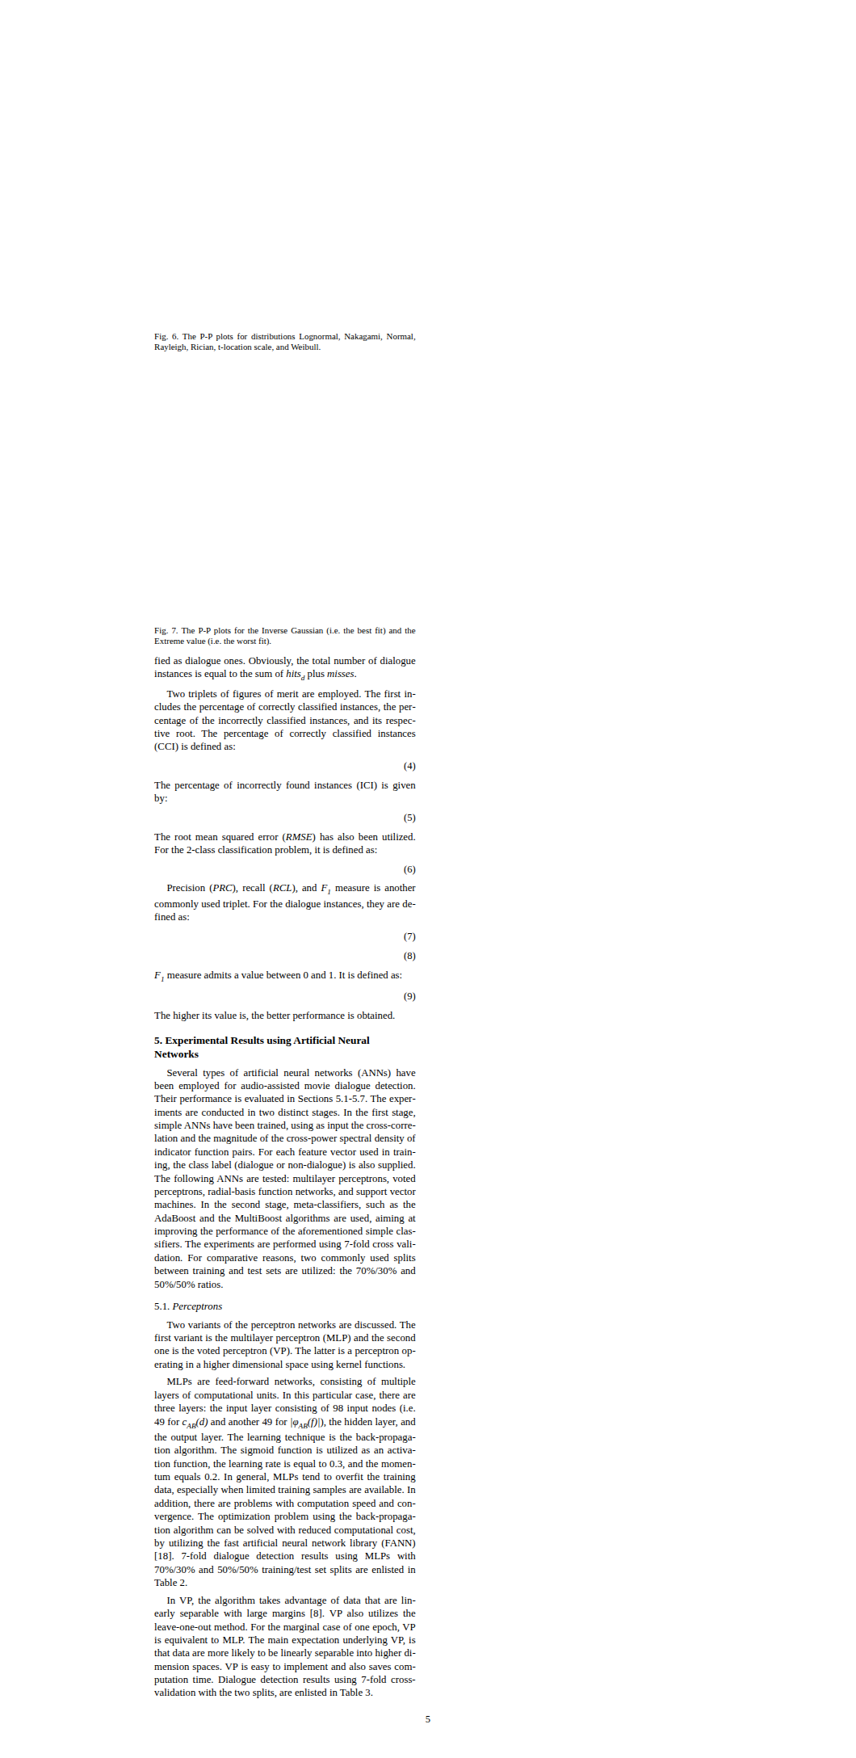Fig. 6. The P-P plots for distributions Lognormal, Nakagami, Normal, Rayleigh, Rician, t-location scale, and Weibull.
Fig. 7. The P-P plots for the Inverse Gaussian (i.e. the best fit) and the Extreme value (i.e. the worst fit).
fied as dialogue ones. Obviously, the total number of dialogue instances is equal to the sum of hitsd plus misses.
Two triplets of figures of merit are employed. The first includes the percentage of correctly classified instances, the percentage of the incorrectly classified instances, and its respective root. The percentage of correctly classified instances (CCI) is defined as:
(4)
The percentage of incorrectly found instances (ICI) is given by:
(5)
The root mean squared error (RMSE) has also been utilized. For the 2-class classification problem, it is defined as:
(6)
Precision (PRC), recall (RCL), and F1 measure is another commonly used triplet. For the dialogue instances, they are defined as:
(7)
(8)
F1 measure admits a value between 0 and 1. It is defined as:
(9)
The higher its value is, the better performance is obtained.
5. Experimental Results using Artificial Neural Networks
Several types of artificial neural networks (ANNs) have been employed for audio-assisted movie dialogue detection. Their performance is evaluated in Sections 5.1-5.7. The experiments are conducted in two distinct stages. In the first stage, simple ANNs have been trained, using as input the cross-correlation and the magnitude of the cross-power spectral density of indicator function pairs. For each feature vector used in training, the class label (dialogue or non-dialogue) is also supplied. The following ANNs are tested: multilayer perceptrons, voted perceptrons, radial-basis function networks, and support vector machines. In the second stage, meta-classifiers, such as the AdaBoost and the MultiBoost algorithms are used, aiming at improving the performance of the aforementioned simple classifiers. The experiments are performed using 7-fold cross validation. For comparative reasons, two commonly used splits between training and test sets are utilized: the 70%/30% and 50%/50% ratios.
5.1. Perceptrons
Two variants of the perceptron networks are discussed. The first variant is the multilayer perceptron (MLP) and the second one is the voted perceptron (VP). The latter is a perceptron operating in a higher dimensional space using kernel functions.
MLPs are feed-forward networks, consisting of multiple layers of computational units. In this particular case, there are three layers: the input layer consisting of 98 input nodes (i.e. 49 for cAB(d) and another 49 for |φAB(f)|), the hidden layer, and the output layer. The learning technique is the back-propagation algorithm. The sigmoid function is utilized as an activation function, the learning rate is equal to 0.3, and the momentum equals 0.2. In general, MLPs tend to overfit the training data, especially when limited training samples are available. In addition, there are problems with computation speed and convergence. The optimization problem using the back-propagation algorithm can be solved with reduced computational cost, by utilizing the fast artificial neural network library (FANN) [18]. 7-fold dialogue detection results using MLPs with 70%/30% and 50%/50% training/test set splits are enlisted in Table 2.
In VP, the algorithm takes advantage of data that are linearly separable with large margins [8]. VP also utilizes the leave-one-out method. For the marginal case of one epoch, VP is equivalent to MLP. The main expectation underlying VP, is that data are more likely to be linearly separable into higher dimension spaces. VP is easy to implement and also saves computation time. Dialogue detection results using 7-fold cross-validation with the two splits, are enlisted in Table 3.
5